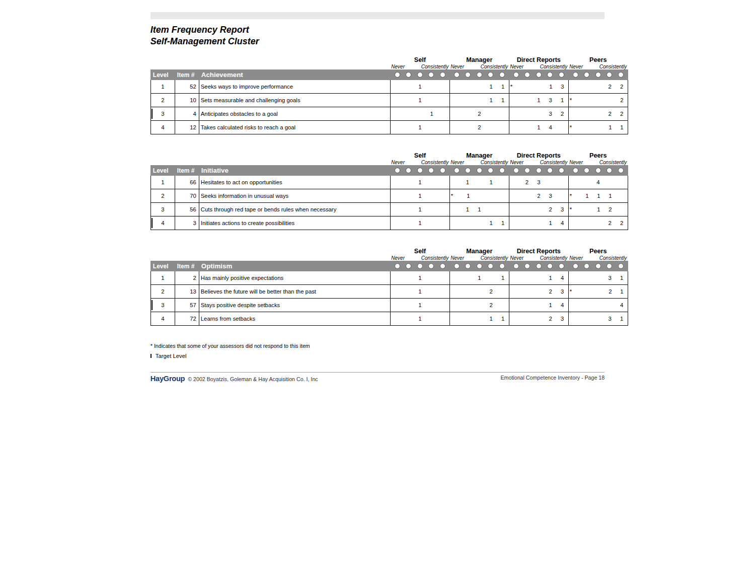Item Frequency Report
Self-Management Cluster
| | | | Self | Manager | Direct Reports | Peers |
| | | | Never Consistently | Never Consistently | Never Consistently | Never Consistently |
| Level | Item # | Achievement | | | | |
| 1 | 52 | Seeks ways to improve performance | 1 | 1 1 | * 1 3 | 2 2 |
| 2 | 10 | Sets measurable and challenging goals | 1 | 1 1 | 1 3 1 | * 2 |
| 3 | 4 | Anticipates obstacles to a goal | 1 | 2 | 3 2 | 2 2 |
| 4 | 12 | Takes calculated risks to reach a goal | 1 | 2 | 1 4 | * 1 1 |
| | | | Self | Manager | Direct Reports | Peers |
| | | | Never Consistently | Never Consistently | Never Consistently | Never Consistently |
| Level | Item # | Initiative | | | | |
| 1 | 66 | Hesitates to act on opportunities | 1 | 1 1 | 2 3 | 4 |
| 2 | 70 | Seeks information in unusual ways | 1 | * 1 | 2 3 | * 1 1 1 |
| 3 | 56 | Cuts through red tape or bends rules when necessary | 1 | 1 1 | 2 3 | * 1 2 |
| 4 | 3 | Initiates actions to create possibilities | 1 | 1 1 | 1 4 | 2 2 |
| | | | Self | Manager | Direct Reports | Peers |
| | | | Never Consistently | Never Consistently | Never Consistently | Never Consistently |
| Level | Item # | Optimism | | | | |
| 1 | 2 | Has mainly positive expectations | 1 | 1 1 | 1 4 | 3 1 |
| 2 | 13 | Believes the future will be better than the past | 1 | 2 | 2 3 | * 2 1 |
| 3 | 57 | Stays positive despite setbacks | 1 | 2 | 1 4 | 4 |
| 4 | 72 | Learns from setbacks | 1 | 1 1 | 2 3 | 3 1 |
* Indicates that some of your assessors did not respond to this item
Target Level
HayGroup© 2002 Boyatzis, Goleman & Hay Acquisition Co. I, Inc
Emotional Competence Inventory - Page 18